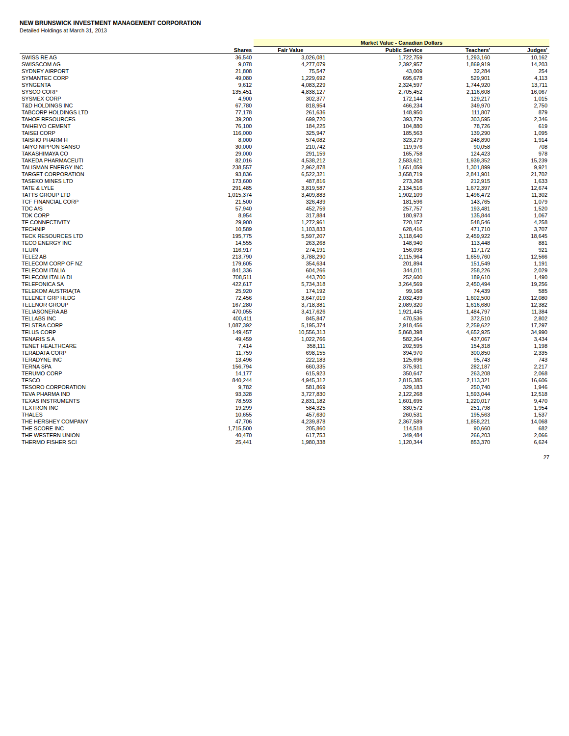NEW BRUNSWICK INVESTMENT MANAGEMENT CORPORATION
Detailed Holdings at March 31, 2013
| | | Market Value - Canadian Dollars |
| --- | --- | --- |
| | Shares | Fair Value | Public Service | Teachers' | Judges' |
| SWISS RE AG | 36,540 | 3,026,081 | 1,722,759 | 1,293,160 | 10,162 |
| SWISSCOM AG | 9,078 | 4,277,079 | 2,392,957 | 1,869,919 | 14,203 |
| SYDNEY AIRPORT | 21,808 | 75,547 | 43,009 | 32,284 | 254 |
| SYMANTEC CORP | 49,080 | 1,229,692 | 695,678 | 529,901 | 4,113 |
| SYNGENTA | 9,612 | 4,083,229 | 2,324,597 | 1,744,920 | 13,711 |
| SYSCO CORP | 135,451 | 4,838,127 | 2,705,452 | 2,116,608 | 16,067 |
| SYSMEX CORP | 4,900 | 302,377 | 172,144 | 129,217 | 1,015 |
| T&D HOLDINGS INC | 67,780 | 818,954 | 466,234 | 349,970 | 2,750 |
| TABCORP HOLDINGS LTD | 77,178 | 261,636 | 148,950 | 111,807 | 879 |
| TAHOE RESOURCES | 39,200 | 699,720 | 393,779 | 303,595 | 2,346 |
| TAIHEIYO CEMENT | 76,100 | 184,225 | 104,880 | 78,726 | 619 |
| TAISEI CORP | 116,000 | 325,947 | 185,563 | 139,290 | 1,095 |
| TAISHO PHARM H | 8,000 | 574,082 | 323,279 | 248,890 | 1,914 |
| TAIYO NIPPON SANSO | 30,000 | 210,742 | 119,976 | 90,058 | 708 |
| TAKASHIMAYA CO | 29,000 | 291,159 | 165,758 | 124,423 | 978 |
| TAKEDA PHARMACEUTI | 82,016 | 4,538,212 | 2,583,621 | 1,939,352 | 15,239 |
| TALISMAN ENERGY INC | 238,557 | 2,962,878 | 1,651,059 | 1,301,899 | 9,921 |
| TARGET CORPORATION | 93,836 | 6,522,321 | 3,658,719 | 2,841,901 | 21,702 |
| TASEKO MINES LTD | 173,600 | 487,816 | 273,268 | 212,915 | 1,633 |
| TATE & LYLE | 291,485 | 3,819,587 | 2,134,516 | 1,672,397 | 12,674 |
| TATTS GROUP LTD | 1,015,374 | 3,409,883 | 1,902,109 | 1,496,472 | 11,302 |
| TCF FINANCIAL CORP | 21,500 | 326,439 | 181,596 | 143,765 | 1,079 |
| TDC A/S | 57,940 | 452,759 | 257,757 | 193,481 | 1,520 |
| TDK CORP | 8,954 | 317,884 | 180,973 | 135,844 | 1,067 |
| TE CONNECTIVITY | 29,900 | 1,272,961 | 720,157 | 548,546 | 4,258 |
| TECHNIP | 10,589 | 1,103,833 | 628,416 | 471,710 | 3,707 |
| TECK RESOURCES LTD | 195,775 | 5,597,207 | 3,118,640 | 2,459,922 | 18,645 |
| TECO ENERGY INC | 14,555 | 263,268 | 148,940 | 113,448 | 881 |
| TEIJIN | 116,917 | 274,191 | 156,098 | 117,172 | 921 |
| TELE2 AB | 213,790 | 3,788,290 | 2,115,964 | 1,659,760 | 12,566 |
| TELECOM CORP OF NZ | 179,605 | 354,634 | 201,894 | 151,549 | 1,191 |
| TELECOM ITALIA | 841,336 | 604,266 | 344,011 | 258,226 | 2,029 |
| TELECOM ITALIA DI | 708,511 | 443,700 | 252,600 | 189,610 | 1,490 |
| TELEFONICA SA | 422,617 | 5,734,318 | 3,264,569 | 2,450,494 | 19,256 |
| TELEKOM AUSTRIA(TA | 25,920 | 174,192 | 99,168 | 74,439 | 585 |
| TELENET GRP HLDG | 72,456 | 3,647,019 | 2,032,439 | 1,602,500 | 12,080 |
| TELENOR GROUP | 167,280 | 3,718,381 | 2,089,320 | 1,616,680 | 12,382 |
| TELIASONERA AB | 470,055 | 3,417,626 | 1,921,445 | 1,484,797 | 11,384 |
| TELLABS INC | 400,411 | 845,847 | 470,536 | 372,510 | 2,802 |
| TELSTRA CORP | 1,087,392 | 5,195,374 | 2,918,456 | 2,259,622 | 17,297 |
| TELUS CORP | 149,457 | 10,556,313 | 5,868,398 | 4,652,925 | 34,990 |
| TENARIS S A | 49,459 | 1,022,766 | 582,264 | 437,067 | 3,434 |
| TENET HEALTHCARE | 7,414 | 358,111 | 202,595 | 154,318 | 1,198 |
| TERADATA CORP | 11,759 | 698,155 | 394,970 | 300,850 | 2,335 |
| TERADYNE INC | 13,496 | 222,183 | 125,696 | 95,743 | 743 |
| TERNA SPA | 156,794 | 660,335 | 375,931 | 282,187 | 2,217 |
| TERUMO CORP | 14,177 | 615,923 | 350,647 | 263,208 | 2,068 |
| TESCO | 840,244 | 4,945,312 | 2,815,385 | 2,113,321 | 16,606 |
| TESORO CORPORATION | 9,782 | 581,869 | 329,183 | 250,740 | 1,946 |
| TEVA PHARMA IND | 93,328 | 3,727,830 | 2,122,268 | 1,593,044 | 12,518 |
| TEXAS INSTRUMENTS | 78,593 | 2,831,182 | 1,601,695 | 1,220,017 | 9,470 |
| TEXTRON INC | 19,299 | 584,325 | 330,572 | 251,798 | 1,954 |
| THALES | 10,655 | 457,630 | 260,531 | 195,563 | 1,537 |
| THE HERSHEY COMPANY | 47,706 | 4,239,878 | 2,367,589 | 1,858,221 | 14,068 |
| THE SCORE INC | 1,715,500 | 205,860 | 114,518 | 90,660 | 682 |
| THE WESTERN UNION | 40,470 | 617,753 | 349,484 | 266,203 | 2,066 |
| THERMO FISHER SCI | 25,441 | 1,980,338 | 1,120,344 | 853,370 | 6,624 |
27